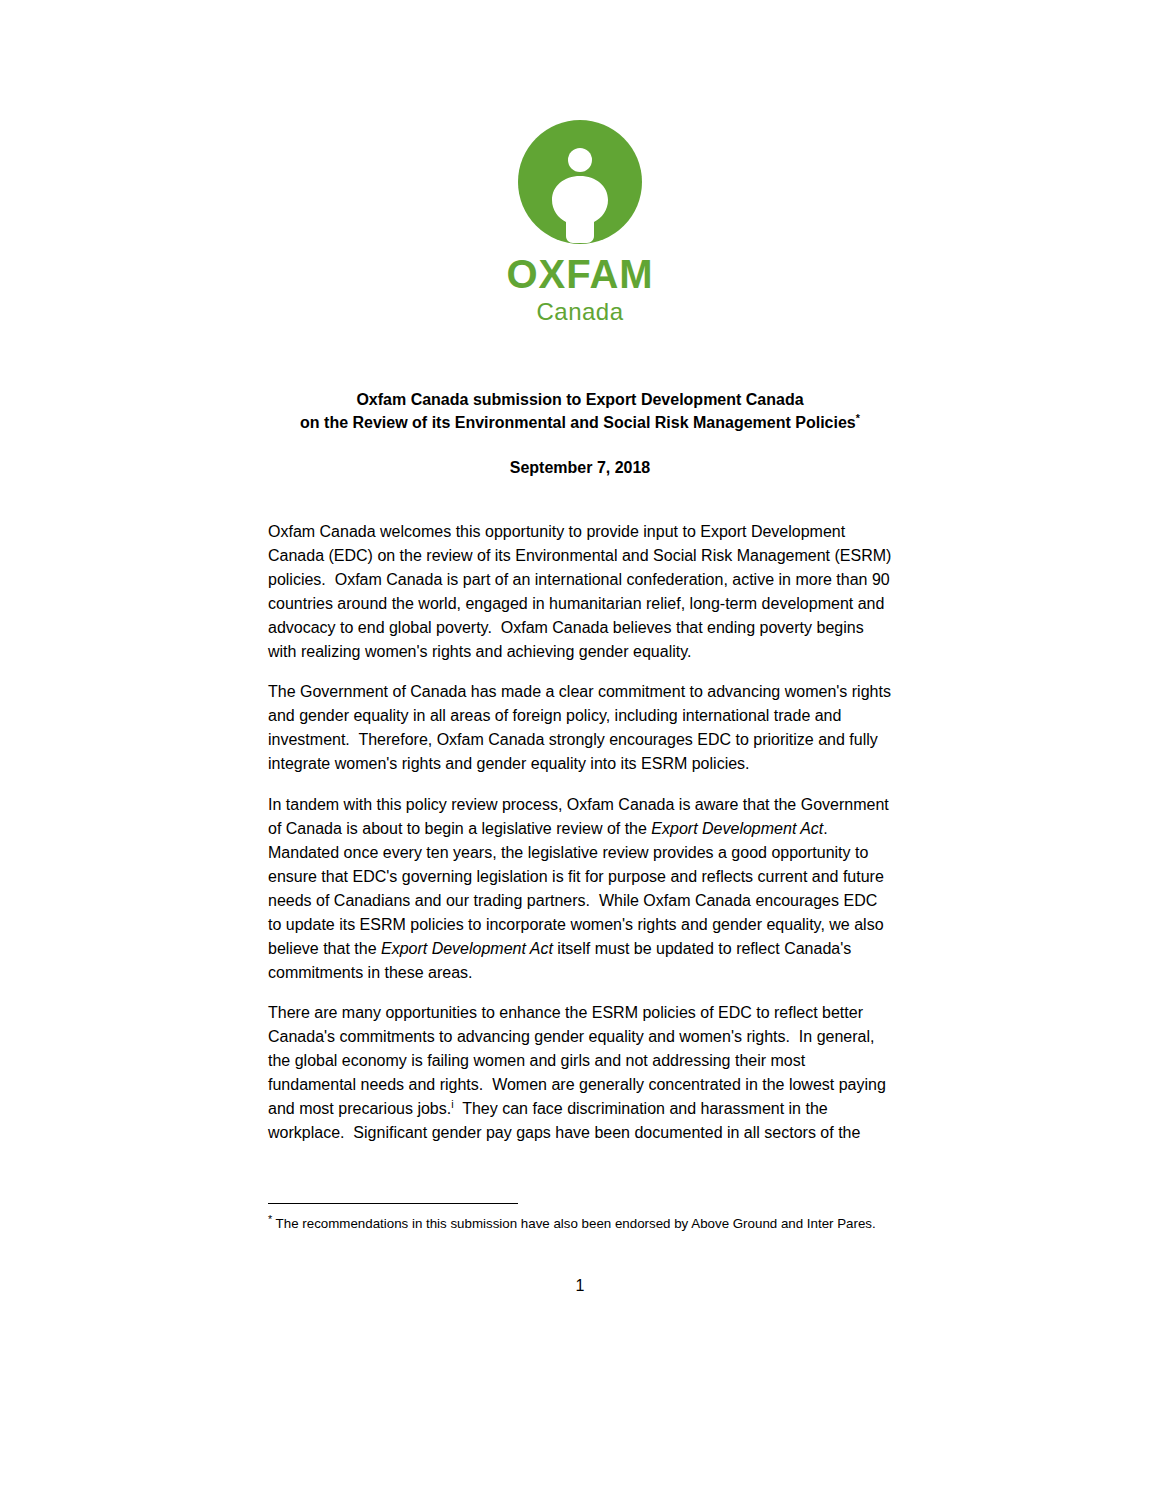OXFAM Canada
Oxfam Canada submission to Export Development Canada
on the Review of its Environmental and Social Risk Management Policies*
September 7, 2018
Oxfam Canada welcomes this opportunity to provide input to Export Development Canada (EDC) on the review of its Environmental and Social Risk Management (ESRM) policies. Oxfam Canada is part of an international confederation, active in more than 90 countries around the world, engaged in humanitarian relief, long-term development and advocacy to end global poverty. Oxfam Canada believes that ending poverty begins with realizing women's rights and achieving gender equality.
The Government of Canada has made a clear commitment to advancing women's rights and gender equality in all areas of foreign policy, including international trade and investment. Therefore, Oxfam Canada strongly encourages EDC to prioritize and fully integrate women's rights and gender equality into its ESRM policies.
In tandem with this policy review process, Oxfam Canada is aware that the Government of Canada is about to begin a legislative review of the Export Development Act. Mandated once every ten years, the legislative review provides a good opportunity to ensure that EDC's governing legislation is fit for purpose and reflects current and future needs of Canadians and our trading partners. While Oxfam Canada encourages EDC to update its ESRM policies to incorporate women's rights and gender equality, we also believe that the Export Development Act itself must be updated to reflect Canada's commitments in these areas.
There are many opportunities to enhance the ESRM policies of EDC to reflect better Canada's commitments to advancing gender equality and women's rights. In general, the global economy is failing women and girls and not addressing their most fundamental needs and rights. Women are generally concentrated in the lowest paying and most precarious jobs.i They can face discrimination and harassment in the workplace. Significant gender pay gaps have been documented in all sectors of the
* The recommendations in this submission have also been endorsed by Above Ground and Inter Pares.
1